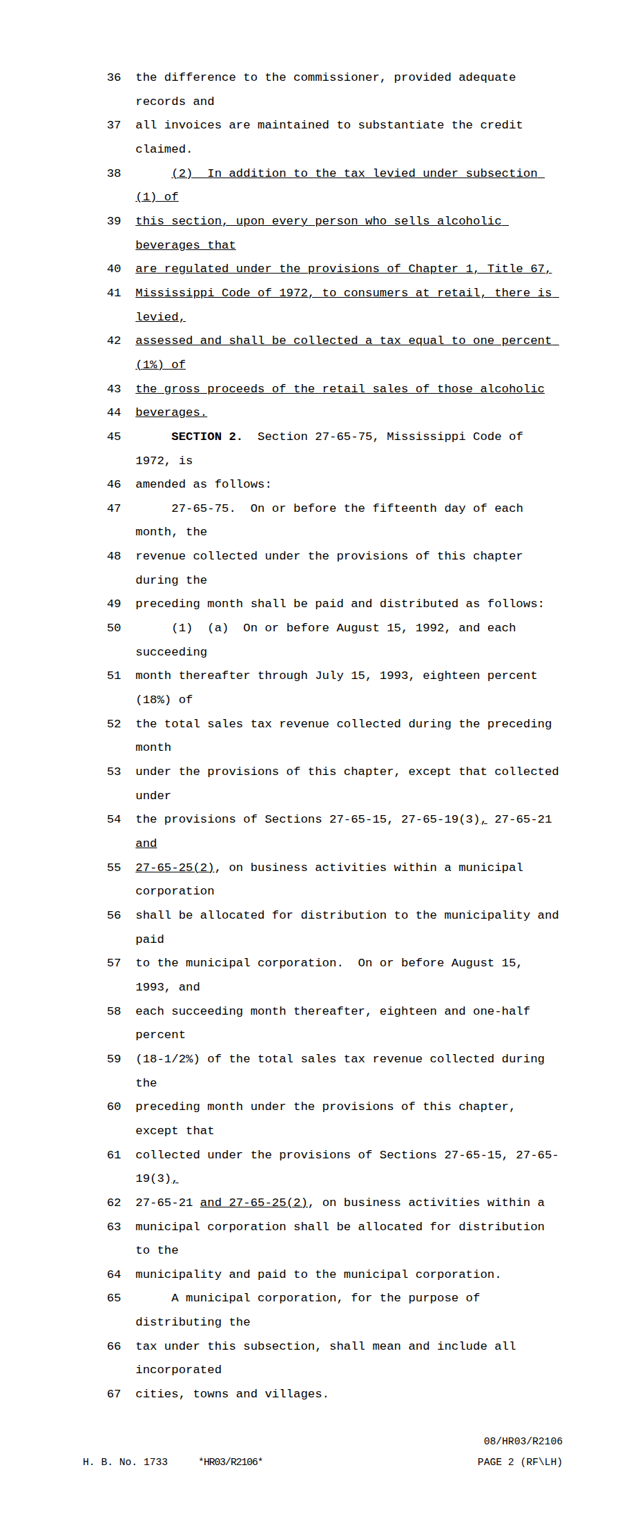36 the difference to the commissioner, provided adequate records and
37 all invoices are maintained to substantiate the credit claimed.
38 (2) In addition to the tax levied under subsection (1) of
39 this section, upon every person who sells alcoholic beverages that
40 are regulated under the provisions of Chapter 1, Title 67,
41 Mississippi Code of 1972, to consumers at retail, there is levied,
42 assessed and shall be collected a tax equal to one percent (1%) of
43 the gross proceeds of the retail sales of those alcoholic
44 beverages.
45 SECTION 2. Section 27-65-75, Mississippi Code of 1972, is
46 amended as follows:
47 27-65-75. On or before the fifteenth day of each month, the
48 revenue collected under the provisions of this chapter during the
49 preceding month shall be paid and distributed as follows:
50 (1) (a) On or before August 15, 1992, and each succeeding
51 month thereafter through July 15, 1993, eighteen percent (18%) of
52 the total sales tax revenue collected during the preceding month
53 under the provisions of this chapter, except that collected under
54 the provisions of Sections 27-65-15, 27-65-19(3), 27-65-21 and
5527-65-25(2), on business activities within a municipal corporation
56 shall be allocated for distribution to the municipality and paid
57 to the municipal corporation. On or before August 15, 1993, and
58 each succeeding month thereafter, eighteen and one-half percent
59(18-1/2%) of the total sales tax revenue collected during the
60 preceding month under the provisions of this chapter, except that
61 collected under the provisions of Sections 27-65-15, 27-65-19(3),
6227-65-21 and 27-65-25(2), on business activities within a
63 municipal corporation shall be allocated for distribution to the
64 municipality and paid to the municipal corporation.
65 A municipal corporation, for the purpose of distributing the
66 tax under this subsection, shall mean and include all incorporated
67 cities, towns and villages.
H. B. No. 1733 *HR03/R2106*
08/HR03/R2106 PAGE 2 (RF\LH)